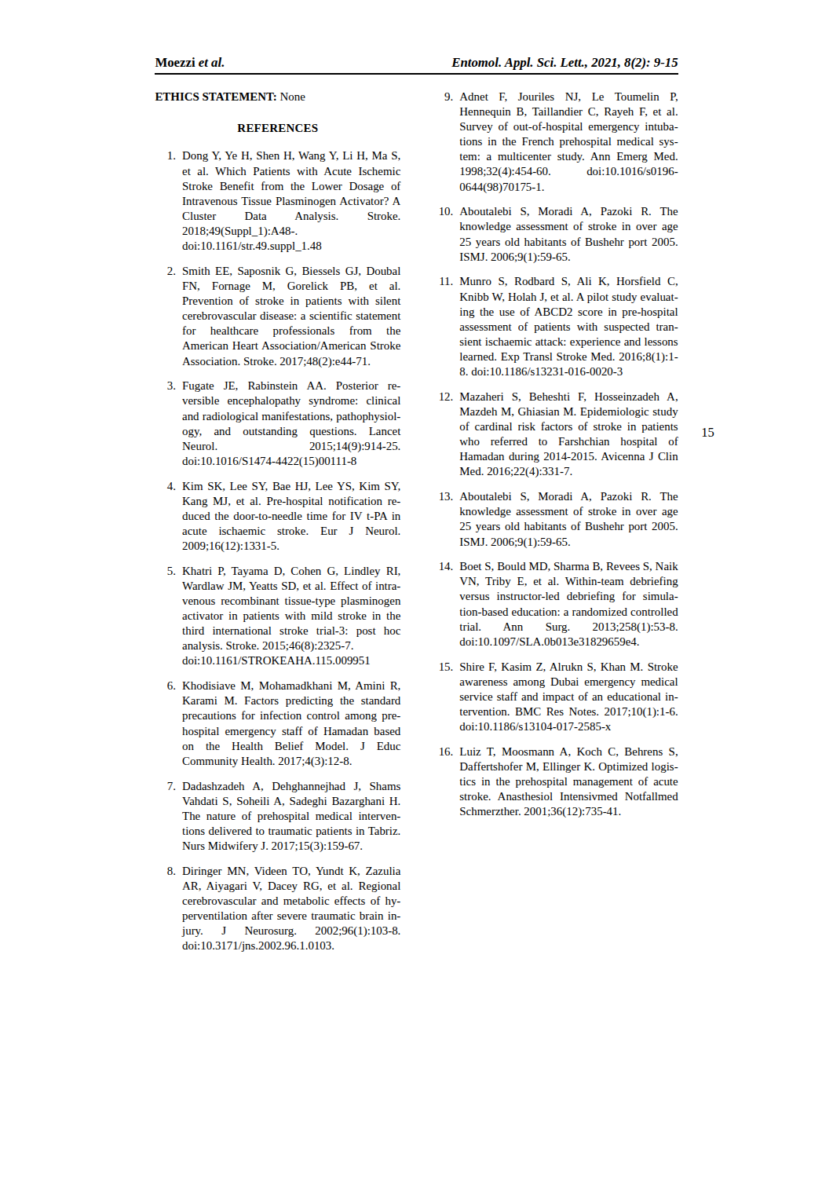Moezzi et al.
Entomol. Appl. Sci. Lett., 2021, 8(2): 9-15
15
ETHICS STATEMENT: None
REFERENCES
Dong Y, Ye H, Shen H, Wang Y, Li H, Ma S, et al. Which Patients with Acute Ischemic Stroke Benefit from the Lower Dosage of Intravenous Tissue Plasminogen Activator? A Cluster Data Analysis. Stroke. 2018;49(Suppl_1):A48-. doi:10.1161/str.49.suppl_1.48
Smith EE, Saposnik G, Biessels GJ, Doubal FN, Fornage M, Gorelick PB, et al. Prevention of stroke in patients with silent cerebrovascular disease: a scientific statement for healthcare professionals from the American Heart Association/American Stroke Association. Stroke. 2017;48(2):e44-71.
Fugate JE, Rabinstein AA. Posterior reversible encephalopathy syndrome: clinical and radiological manifestations, pathophysiology, and outstanding questions. Lancet Neurol. 2015;14(9):914-25. doi:10.1016/S1474-4422(15)00111-8
Kim SK, Lee SY, Bae HJ, Lee YS, Kim SY, Kang MJ, et al. Pre-hospital notification reduced the door-to-needle time for IV t-PA in acute ischaemic stroke. Eur J Neurol. 2009;16(12):1331-5.
Khatri P, Tayama D, Cohen G, Lindley RI, Wardlaw JM, Yeatts SD, et al. Effect of intravenous recombinant tissue-type plasminogen activator in patients with mild stroke in the third international stroke trial-3: post hoc analysis. Stroke. 2015;46(8):2325-7. doi:10.1161/STROKEAHA.115.009951
Khodisiave M, Mohamadkhani M, Amini R, Karami M. Factors predicting the standard precautions for infection control among pre-hospital emergency staff of Hamadan based on the Health Belief Model. J Educ Community Health. 2017;4(3):12-8.
Dadashzadeh A, Dehghannejhad J, Shams Vahdati S, Soheili A, Sadeghi Bazarghani H. The nature of prehospital medical interventions delivered to traumatic patients in Tabriz. Nurs Midwifery J. 2017;15(3):159-67.
Diringer MN, Videen TO, Yundt K, Zazulia AR, Aiyagari V, Dacey RG, et al. Regional cerebrovascular and metabolic effects of hyperventilation after severe traumatic brain injury. J Neurosurg. 2002;96(1):103-8. doi:10.3171/jns.2002.96.1.0103.
Adnet F, Jouriles NJ, Le Toumelin P, Hennequin B, Taillandier C, Rayeh F, et al. Survey of out-of-hospital emergency intubations in the French prehospital medical system: a multicenter study. Ann Emerg Med. 1998;32(4):454-60. doi:10.1016/s0196-0644(98)70175-1.
Aboutalebi S, Moradi A, Pazoki R. The knowledge assessment of stroke in over age 25 years old habitants of Bushehr port 2005. ISMJ. 2006;9(1):59-65.
Munro S, Rodbard S, Ali K, Horsfield C, Knibb W, Holah J, et al. A pilot study evaluating the use of ABCD2 score in pre-hospital assessment of patients with suspected transient ischaemic attack: experience and lessons learned. Exp Transl Stroke Med. 2016;8(1):1-8. doi:10.1186/s13231-016-0020-3
Mazaheri S, Beheshti F, Hosseinzadeh A, Mazdeh M, Ghiasian M. Epidemiologic study of cardinal risk factors of stroke in patients who referred to Farshchian hospital of Hamadan during 2014-2015. Avicenna J Clin Med. 2016;22(4):331-7.
Aboutalebi S, Moradi A, Pazoki R. The knowledge assessment of stroke in over age 25 years old habitants of Bushehr port 2005. ISMJ. 2006;9(1):59-65.
Boet S, Bould MD, Sharma B, Revees S, Naik VN, Triby E, et al. Within-team debriefing versus instructor-led debriefing for simulation-based education: a randomized controlled trial. Ann Surg. 2013;258(1):53-8. doi:10.1097/SLA.0b013e31829659e4.
Shire F, Kasim Z, Alrukn S, Khan M. Stroke awareness among Dubai emergency medical service staff and impact of an educational intervention. BMC Res Notes. 2017;10(1):1-6. doi:10.1186/s13104-017-2585-x
Luiz T, Moosmann A, Koch C, Behrens S, Daffertshofer M, Ellinger K. Optimized logistics in the prehospital management of acute stroke. Anasthesiol Intensivmed Notfallmed Schmerzther. 2001;36(12):735-41.